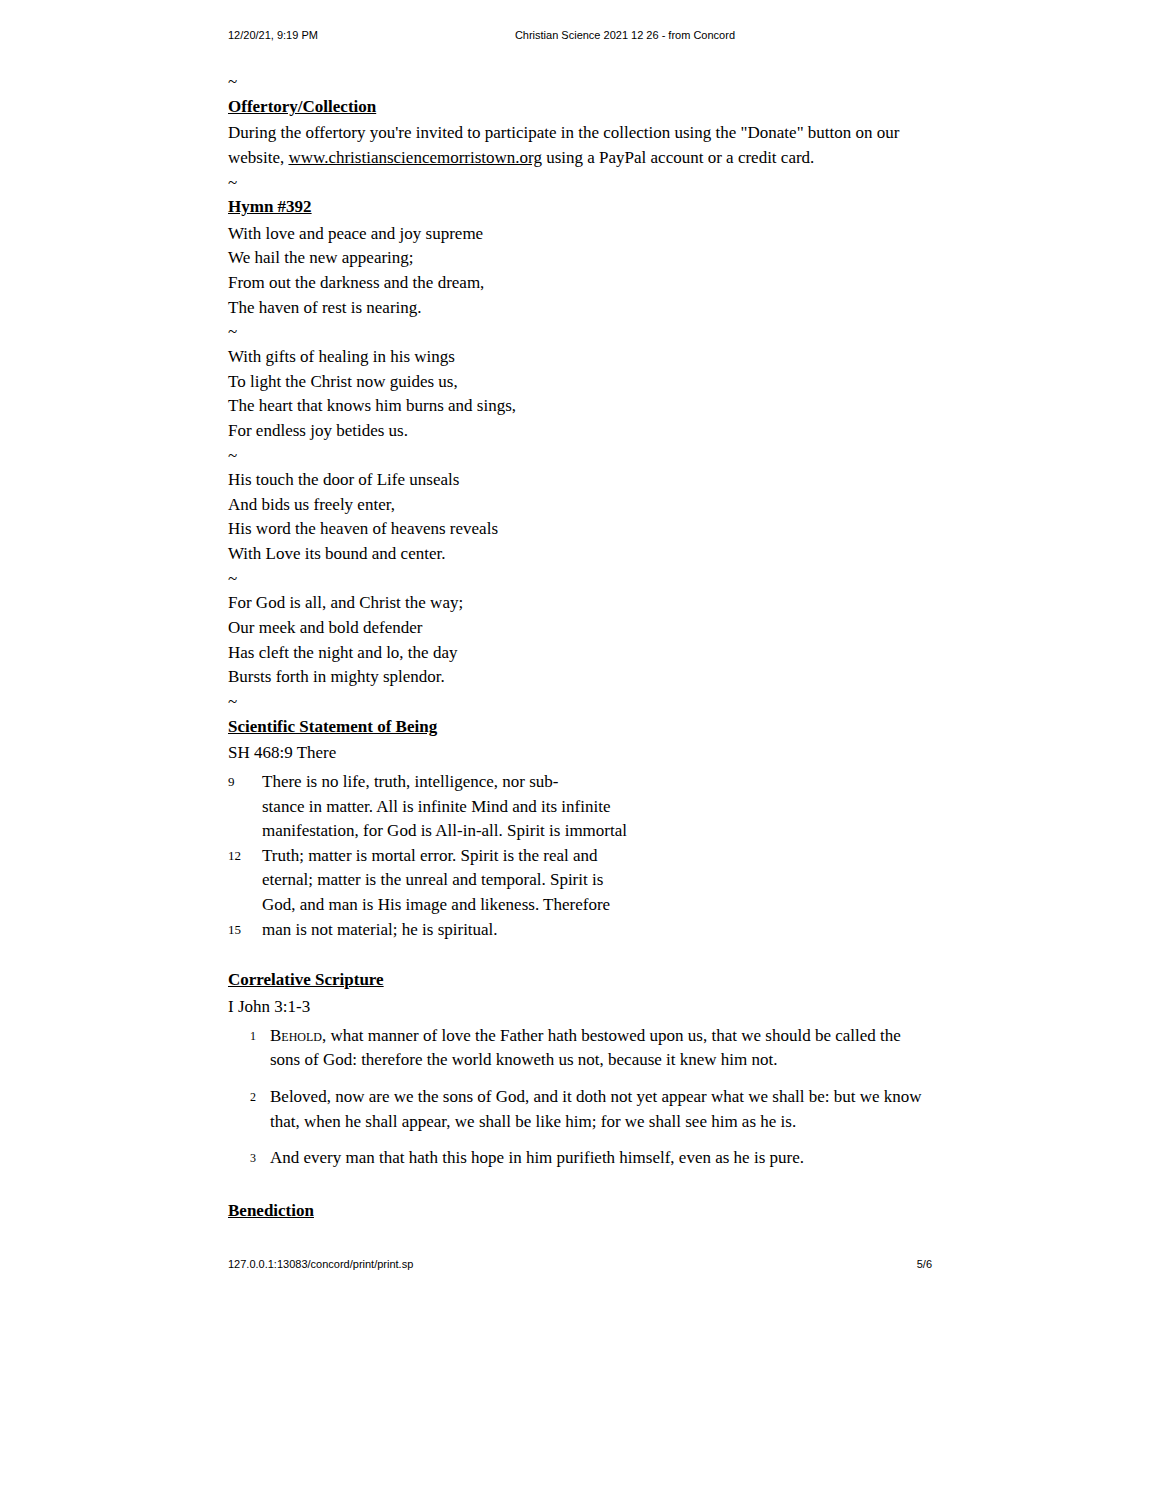12/20/21, 9:19 PM
Christian Science 2021 12 26 - from Concord
~
Offertory/Collection
During the offertory you're invited to participate in the collection using the "Donate" button on our website, www.christiansciencemorristown.org using a PayPal account or a credit card.
~
Hymn #392
With love and peace and joy supreme
We hail the new appearing;
From out the darkness and the dream,
The haven of rest is nearing.
~
With gifts of healing in his wings
To light the Christ now guides us,
The heart that knows him burns and sings,
For endless joy betides us.
~
His touch the door of Life unseals
And bids us freely enter,
His word the heaven of heavens reveals
With Love its bound and center.
~
For God is all, and Christ the way;
Our meek and bold defender
Has cleft the night and lo, the day
Bursts forth in mighty splendor.
~
Scientific Statement of Being
SH 468:9 There
9
There is no life, truth, intelligence, nor sub-
stance in matter. All is infinite Mind and its infinite
manifestation, for God is All-in-all. Spirit is immortal
12
Truth; matter is mortal error. Spirit is the real and
eternal; matter is the unreal and temporal. Spirit is
God, and man is His image and likeness. Therefore
15
man is not material; he is spiritual.
Correlative Scripture
I John 3:1-3
1
Behold, what manner of love the Father hath bestowed upon us, that we should be called the sons of God: therefore the world knoweth us not, because it knew him not.
2
Beloved, now are we the sons of God, and it doth not yet appear what we shall be: but we know that, when he shall appear, we shall be like him; for we shall see him as he is.
3
And every man that hath this hope in him purifieth himself, even as he is pure.
Benediction
127.0.0.1:13083/concord/print/print.sp
5/6